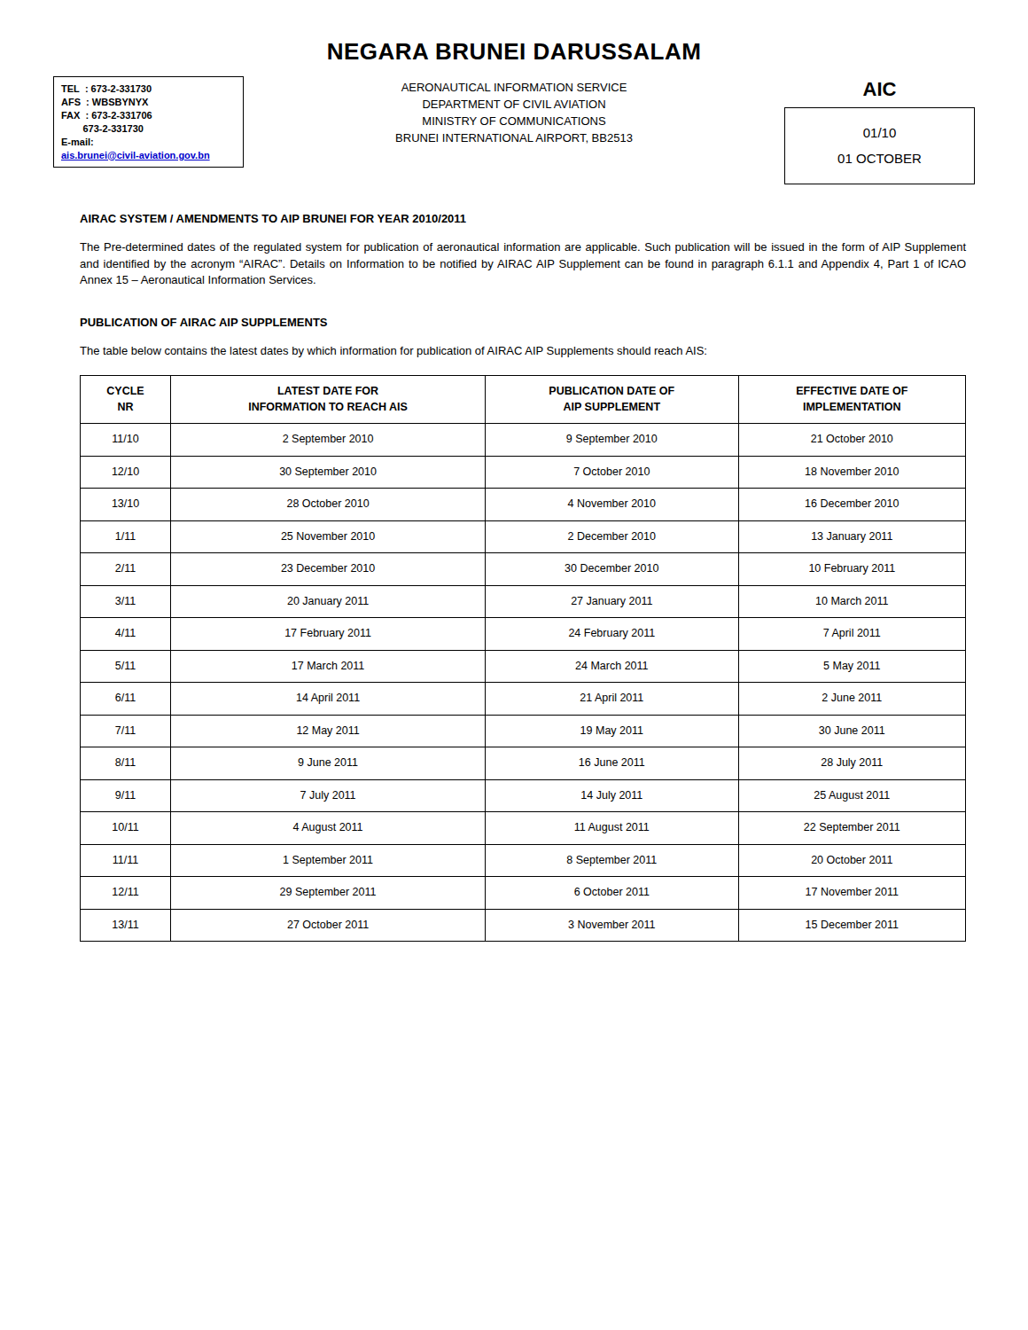NEGARA BRUNEI DARUSSALAM
TEL : 673-2-331730
AFS : WBSBYNYX
FAX : 673-2-331706
673-2-331730
E-mail:
ais.brunei@civil-aviation.gov.bn
AERONAUTICAL INFORMATION SERVICE
DEPARTMENT OF CIVIL AVIATION
MINISTRY OF COMMUNICATIONS
BRUNEI INTERNATIONAL AIRPORT, BB2513
AIC
01/10
01 OCTOBER
AIRAC SYSTEM / AMENDMENTS TO AIP BRUNEI FOR YEAR 2010/2011
The Pre-determined dates of the regulated system for publication of aeronautical information are applicable. Such publication will be issued in the form of AIP Supplement and identified by the acronym “AIRAC”. Details on Information to be notified by AIRAC AIP Supplement can be found in paragraph 6.1.1 and Appendix 4, Part 1 of ICAO Annex 15 – Aeronautical Information Services.
PUBLICATION OF AIRAC AIP SUPPLEMENTS
The table below contains the latest dates by which information for publication of AIRAC AIP Supplements should reach AIS:
| CYCLE NR | LATEST DATE FOR INFORMATION TO REACH AIS | PUBLICATION DATE OF AIP SUPPLEMENT | EFFECTIVE DATE OF IMPLEMENTATION |
| --- | --- | --- | --- |
| 11/10 | 2 September 2010 | 9 September 2010 | 21 October 2010 |
| 12/10 | 30 September 2010 | 7 October 2010 | 18 November 2010 |
| 13/10 | 28 October 2010 | 4 November 2010 | 16 December 2010 |
| 1/11 | 25 November 2010 | 2 December 2010 | 13 January 2011 |
| 2/11 | 23 December 2010 | 30 December 2010 | 10 February 2011 |
| 3/11 | 20 January 2011 | 27 January 2011 | 10 March 2011 |
| 4/11 | 17 February 2011 | 24 February 2011 | 7 April 2011 |
| 5/11 | 17 March 2011 | 24 March 2011 | 5 May 2011 |
| 6/11 | 14 April 2011 | 21 April 2011 | 2 June 2011 |
| 7/11 | 12 May 2011 | 19 May 2011 | 30 June 2011 |
| 8/11 | 9 June 2011 | 16 June 2011 | 28 July 2011 |
| 9/11 | 7 July 2011 | 14 July 2011 | 25 August 2011 |
| 10/11 | 4 August 2011 | 11 August 2011 | 22 September 2011 |
| 11/11 | 1 September 2011 | 8 September 2011 | 20 October 2011 |
| 12/11 | 29 September 2011 | 6 October 2011 | 17 November 2011 |
| 13/11 | 27 October 2011 | 3 November 2011 | 15 December 2011 |